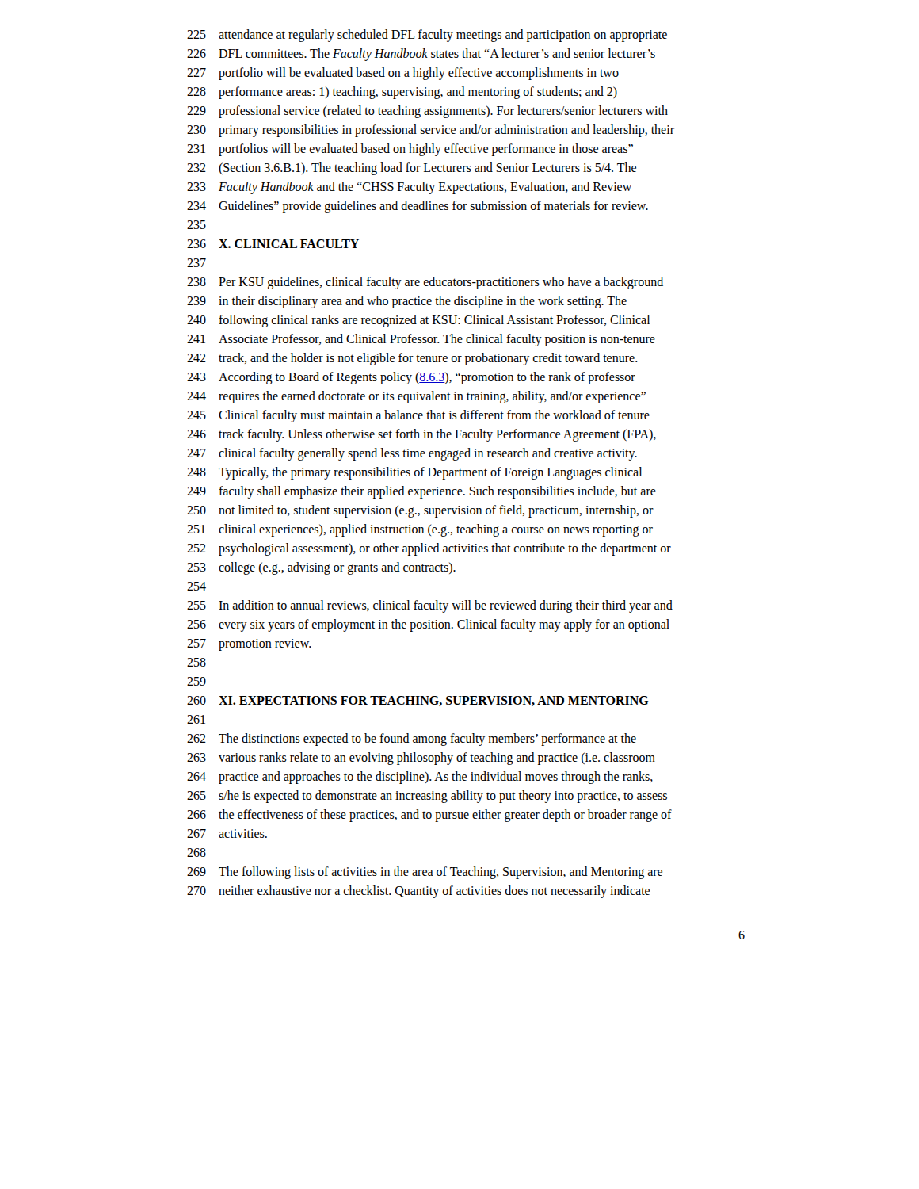attendance at regularly scheduled DFL faculty meetings and participation on appropriate
DFL committees. The Faculty Handbook states that “A lecturer’s and senior lecturer’s
portfolio will be evaluated based on a highly effective accomplishments in two
performance areas: 1) teaching, supervising, and mentoring of students; and 2)
professional service (related to teaching assignments). For lecturers/senior lecturers with
primary responsibilities in professional service and/or administration and leadership, their
portfolios will be evaluated based on highly effective performance in those areas”
(Section 3.6.B.1). The teaching load for Lecturers and Senior Lecturers is 5/4. The
Faculty Handbook and the “CHSS Faculty Expectations, Evaluation, and Review
Guidelines” provide guidelines and deadlines for submission of materials for review.
X. CLINICAL FACULTY
Per KSU guidelines, clinical faculty are educators-practitioners who have a background
in their disciplinary area and who practice the discipline in the work setting. The
following clinical ranks are recognized at KSU: Clinical Assistant Professor, Clinical
Associate Professor, and Clinical Professor. The clinical faculty position is non-tenure
track, and the holder is not eligible for tenure or probationary credit toward tenure.
According to Board of Regents policy (8.6.3), “promotion to the rank of professor
requires the earned doctorate or its equivalent in training, ability, and/or experience”
Clinical faculty must maintain a balance that is different from the workload of tenure
track faculty. Unless otherwise set forth in the Faculty Performance Agreement (FPA),
clinical faculty generally spend less time engaged in research and creative activity.
Typically, the primary responsibilities of Department of Foreign Languages clinical
faculty shall emphasize their applied experience. Such responsibilities include, but are
not limited to, student supervision (e.g., supervision of field, practicum, internship, or
clinical experiences), applied instruction (e.g., teaching a course on news reporting or
psychological assessment), or other applied activities that contribute to the department or
college (e.g., advising or grants and contracts).
In addition to annual reviews, clinical faculty will be reviewed during their third year and
every six years of employment in the position. Clinical faculty may apply for an optional
promotion review.
XI. EXPECTATIONS FOR TEACHING, SUPERVISION, AND MENTORING
The distinctions expected to be found among faculty members’ performance at the
various ranks relate to an evolving philosophy of teaching and practice (i.e. classroom
practice and approaches to the discipline). As the individual moves through the ranks,
s/he is expected to demonstrate an increasing ability to put theory into practice, to assess
the effectiveness of these practices, and to pursue either greater depth or broader range of
activities.
The following lists of activities in the area of Teaching, Supervision, and Mentoring are
neither exhaustive nor a checklist. Quantity of activities does not necessarily indicate
6